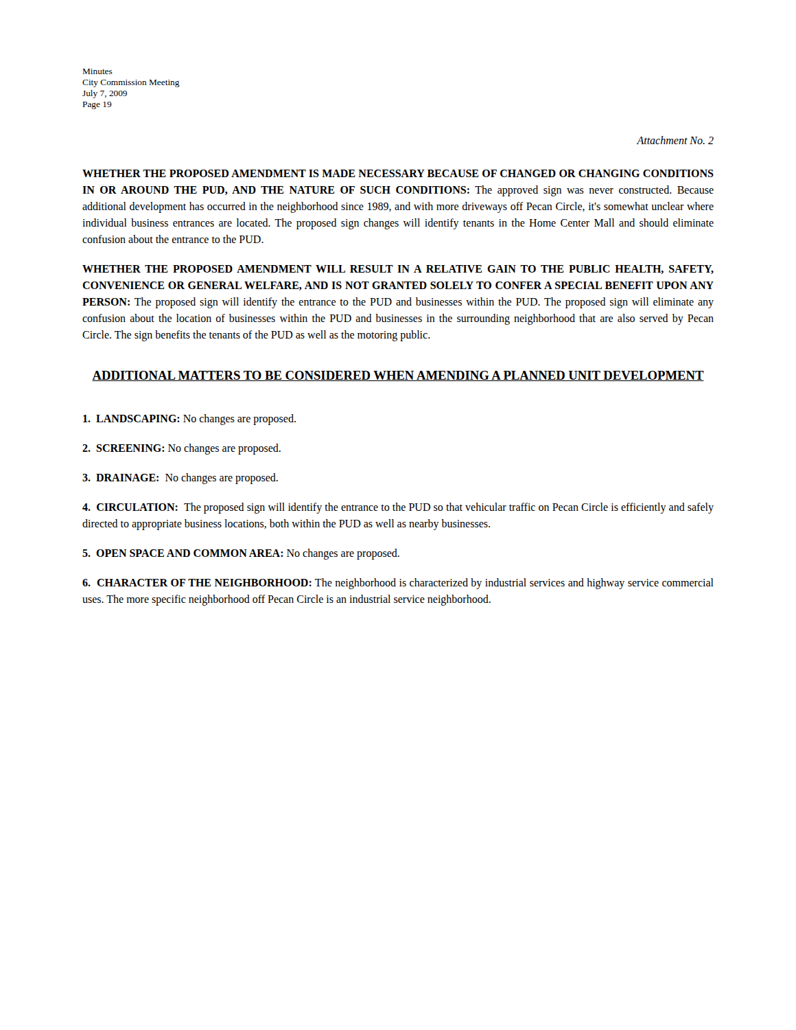Minutes
City Commission Meeting
July 7, 2009
Page 19
Attachment No. 2
WHETHER THE PROPOSED AMENDMENT IS MADE NECESSARY BECAUSE OF CHANGED OR CHANGING CONDITIONS IN OR AROUND THE PUD, AND THE NATURE OF SUCH CONDITIONS: The approved sign was never constructed. Because additional development has occurred in the neighborhood since 1989, and with more driveways off Pecan Circle, it's somewhat unclear where individual business entrances are located. The proposed sign changes will identify tenants in the Home Center Mall and should eliminate confusion about the entrance to the PUD.
WHETHER THE PROPOSED AMENDMENT WILL RESULT IN A RELATIVE GAIN TO THE PUBLIC HEALTH, SAFETY, CONVENIENCE OR GENERAL WELFARE, AND IS NOT GRANTED SOLELY TO CONFER A SPECIAL BENEFIT UPON ANY PERSON: The proposed sign will identify the entrance to the PUD and businesses within the PUD. The proposed sign will eliminate any confusion about the location of businesses within the PUD and businesses in the surrounding neighborhood that are also served by Pecan Circle. The sign benefits the tenants of the PUD as well as the motoring public.
ADDITIONAL MATTERS TO BE CONSIDERED WHEN AMENDING A PLANNED UNIT DEVELOPMENT
1. LANDSCAPING: No changes are proposed.
2. SCREENING: No changes are proposed.
3. DRAINAGE: No changes are proposed.
4. CIRCULATION: The proposed sign will identify the entrance to the PUD so that vehicular traffic on Pecan Circle is efficiently and safely directed to appropriate business locations, both within the PUD as well as nearby businesses.
5. OPEN SPACE AND COMMON AREA: No changes are proposed.
6. CHARACTER OF THE NEIGHBORHOOD: The neighborhood is characterized by industrial services and highway service commercial uses. The more specific neighborhood off Pecan Circle is an industrial service neighborhood.